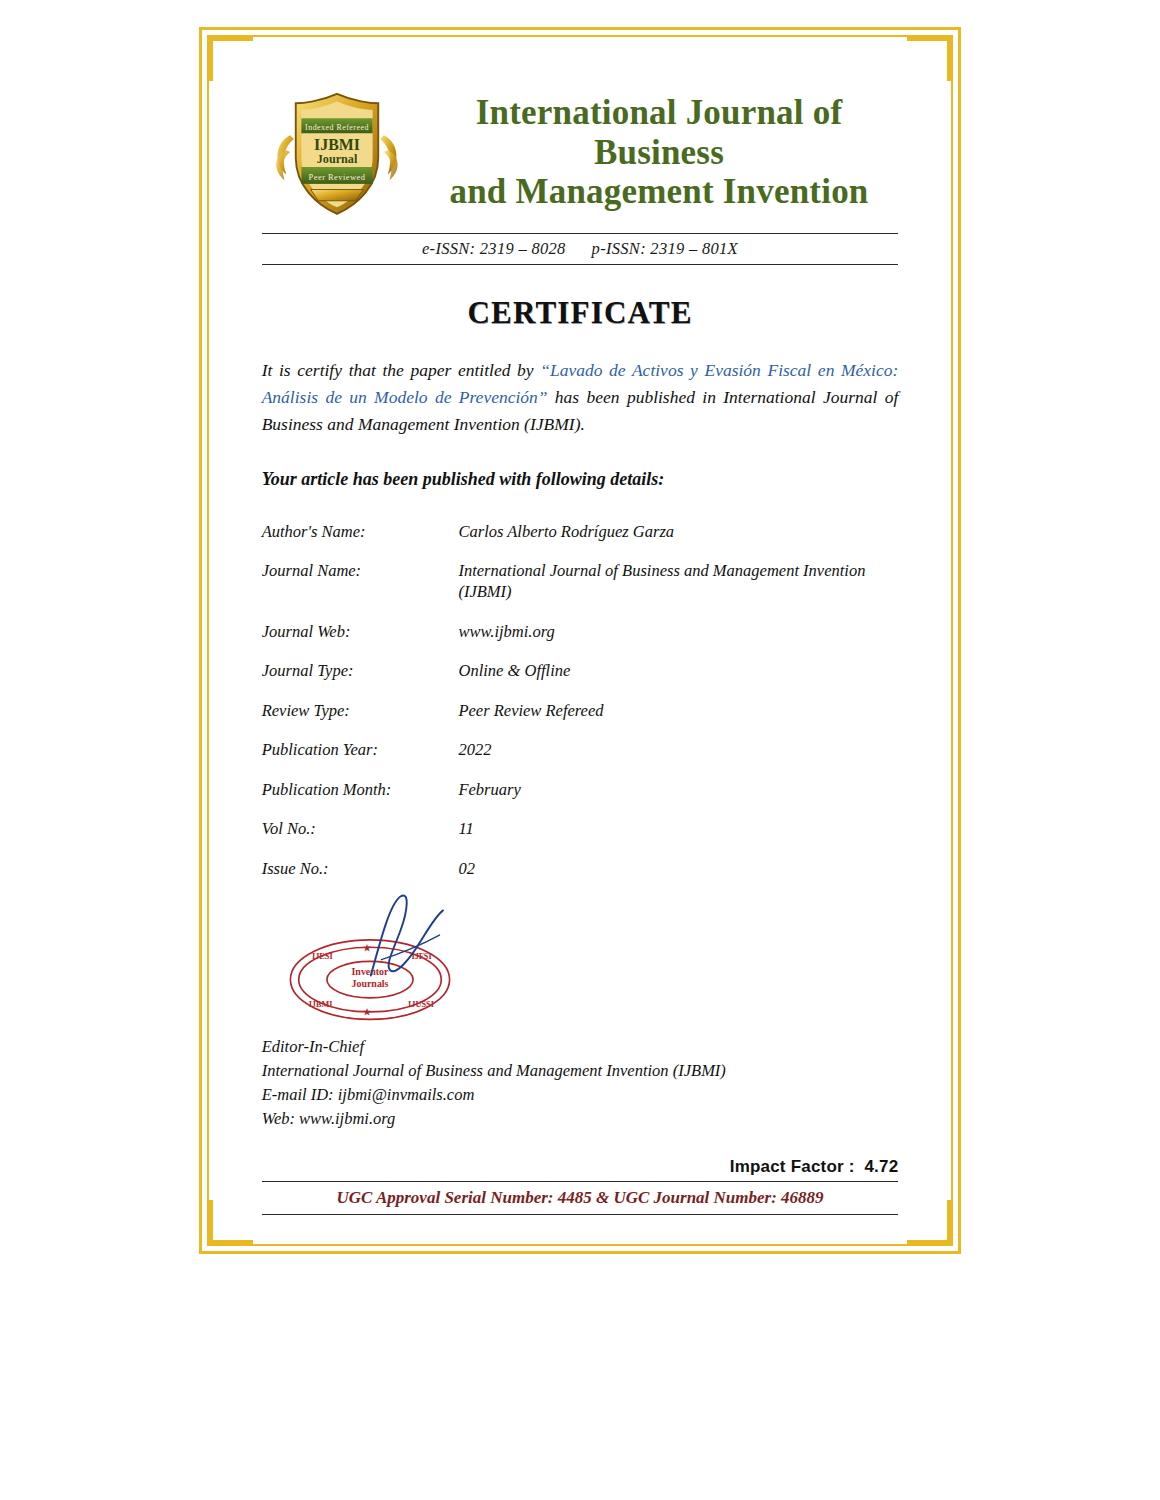Indexed Refereed Peer Reviewed IJBMI Journal
International Journal of Business
and Management Invention
e-ISSN: 2319 – 8028 p-ISSN: 2319 – 801X
CERTIFICATE
It is certify that the paper entitled by “Lavado de Activos y Evasión Fiscal en México: Análisis de un Modelo de Prevención” has been published in International Journal of Business and Management Invention (IJBMI).
Your article has been published with following details:
| Author's Name: | Carlos Alberto Rodríguez Garza |
| Journal Name: | International Journal of Business and Management Invention (IJBMI) |
| Journal Web: | www.ijbmi.org |
| Journal Type: | Online & Offline |
| Review Type: | Peer Review Refereed |
| Publication Year: | 2022 |
| Publication Month: | February |
| Vol No.: | 11 |
| Issue No.: | 02 |
Inventor Journals IJESI IJFSI IJBMI IJUSSI ★ ★
Editor-In-Chief
International Journal of Business and Management Invention (IJBMI)
E-mail ID: ijbmi@invmails.com
Web: www.ijbmi.org
Impact Factor : 4.72
UGC Approval Serial Number: 4485 & UGC Journal Number: 46889